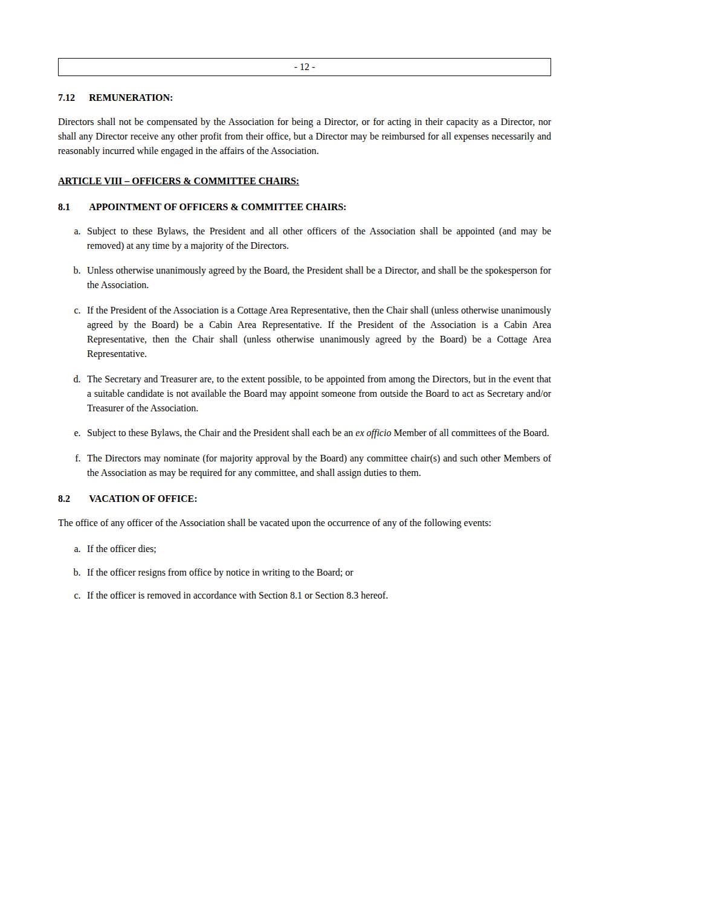- 12 -
7.12 REMUNERATION:
Directors shall not be compensated by the Association for being a Director, or for acting in their capacity as a Director, nor shall any Director receive any other profit from their office, but a Director may be reimbursed for all expenses necessarily and reasonably incurred while engaged in the affairs of the Association.
ARTICLE VIII – OFFICERS & COMMITTEE CHAIRS:
8.1 APPOINTMENT OF OFFICERS & COMMITTEE CHAIRS:
Subject to these Bylaws, the President and all other officers of the Association shall be appointed (and may be removed) at any time by a majority of the Directors.
Unless otherwise unanimously agreed by the Board, the President shall be a Director, and shall be the spokesperson for the Association.
If the President of the Association is a Cottage Area Representative, then the Chair shall (unless otherwise unanimously agreed by the Board) be a Cabin Area Representative. If the President of the Association is a Cabin Area Representative, then the Chair shall (unless otherwise unanimously agreed by the Board) be a Cottage Area Representative.
The Secretary and Treasurer are, to the extent possible, to be appointed from among the Directors, but in the event that a suitable candidate is not available the Board may appoint someone from outside the Board to act as Secretary and/or Treasurer of the Association.
Subject to these Bylaws, the Chair and the President shall each be an ex officio Member of all committees of the Board.
The Directors may nominate (for majority approval by the Board) any committee chair(s) and such other Members of the Association as may be required for any committee, and shall assign duties to them.
8.2 VACATION OF OFFICE:
The office of any officer of the Association shall be vacated upon the occurrence of any of the following events:
If the officer dies;
If the officer resigns from office by notice in writing to the Board; or
If the officer is removed in accordance with Section 8.1 or Section 8.3 hereof.